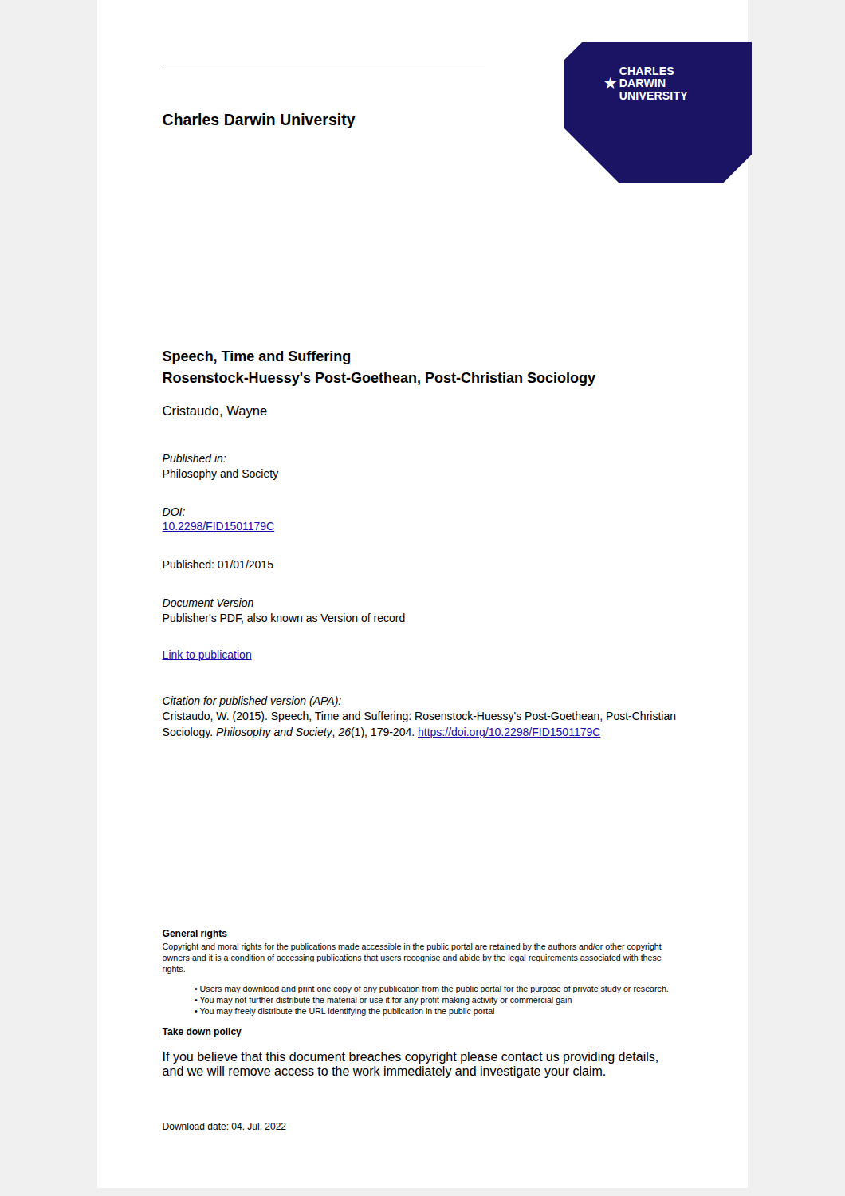★CHARLES
DARWIN
UNIVERSITY
Charles Darwin University
Speech, Time and Suffering
Rosenstock-Huessy's Post-Goethean, Post-Christian Sociology
Cristaudo, Wayne
Published in:
Philosophy and Society
DOI:
10.2298/FID1501179C
Published: 01/01/2015
Document Version
Publisher's PDF, also known as Version of record
Link to publication
Citation for published version (APA):
Cristaudo, W. (2015). Speech, Time and Suffering: Rosenstock-Huessy's Post-Goethean, Post-Christian Sociology. Philosophy and Society, 26(1), 179-204. https://doi.org/10.2298/FID1501179C
General rights
Copyright and moral rights for the publications made accessible in the public portal are retained by the authors and/or other copyright owners and it is a condition of accessing publications that users recognise and abide by the legal requirements associated with these rights.
Users may download and print one copy of any publication from the public portal for the purpose of private study or research.
You may not further distribute the material or use it for any profit-making activity or commercial gain
You may freely distribute the URL identifying the publication in the public portal
Take down policy
If you believe that this document breaches copyright please contact us providing details, and we will remove access to the work immediately and investigate your claim.
Download date: 04. Jul. 2022